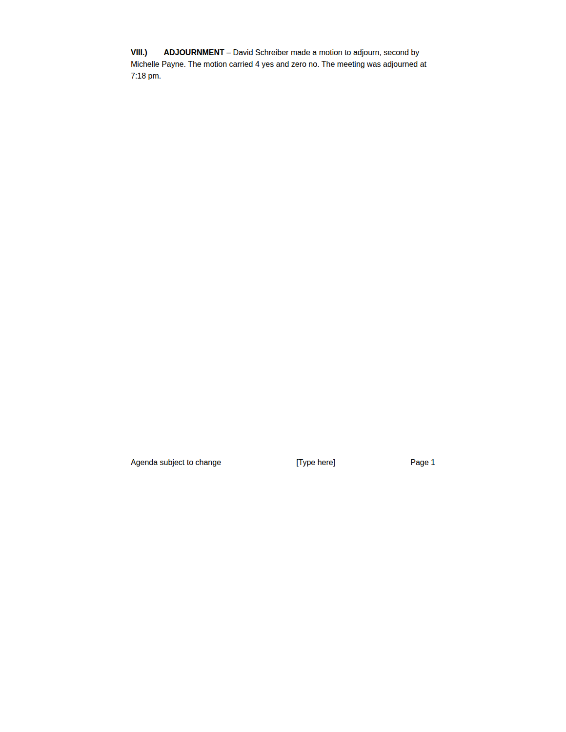VIII.) ADJOURNMENT – David Schreiber made a motion to adjourn, second by Michelle Payne. The motion carried 4 yes and zero no. The meeting was adjourned at 7:18 pm.
Agenda subject to change [Type here] Page 1